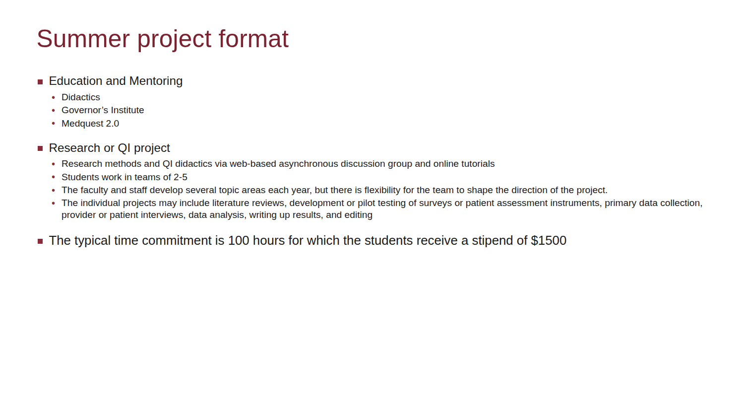Summer project format
Education and Mentoring
Didactics
Governor’s Institute
Medquest 2.0
Research or QI project
Research methods and QI didactics via web-based asynchronous discussion group and online tutorials
Students work in teams of 2-5
The faculty and staff develop several topic areas each year, but there is flexibility for the team to shape the direction of the project.
The individual projects may include literature reviews, development or pilot testing of surveys or patient assessment instruments, primary data collection, provider or patient interviews, data analysis, writing up results, and editing
The typical time commitment is 100 hours for which the students receive a stipend of $1500